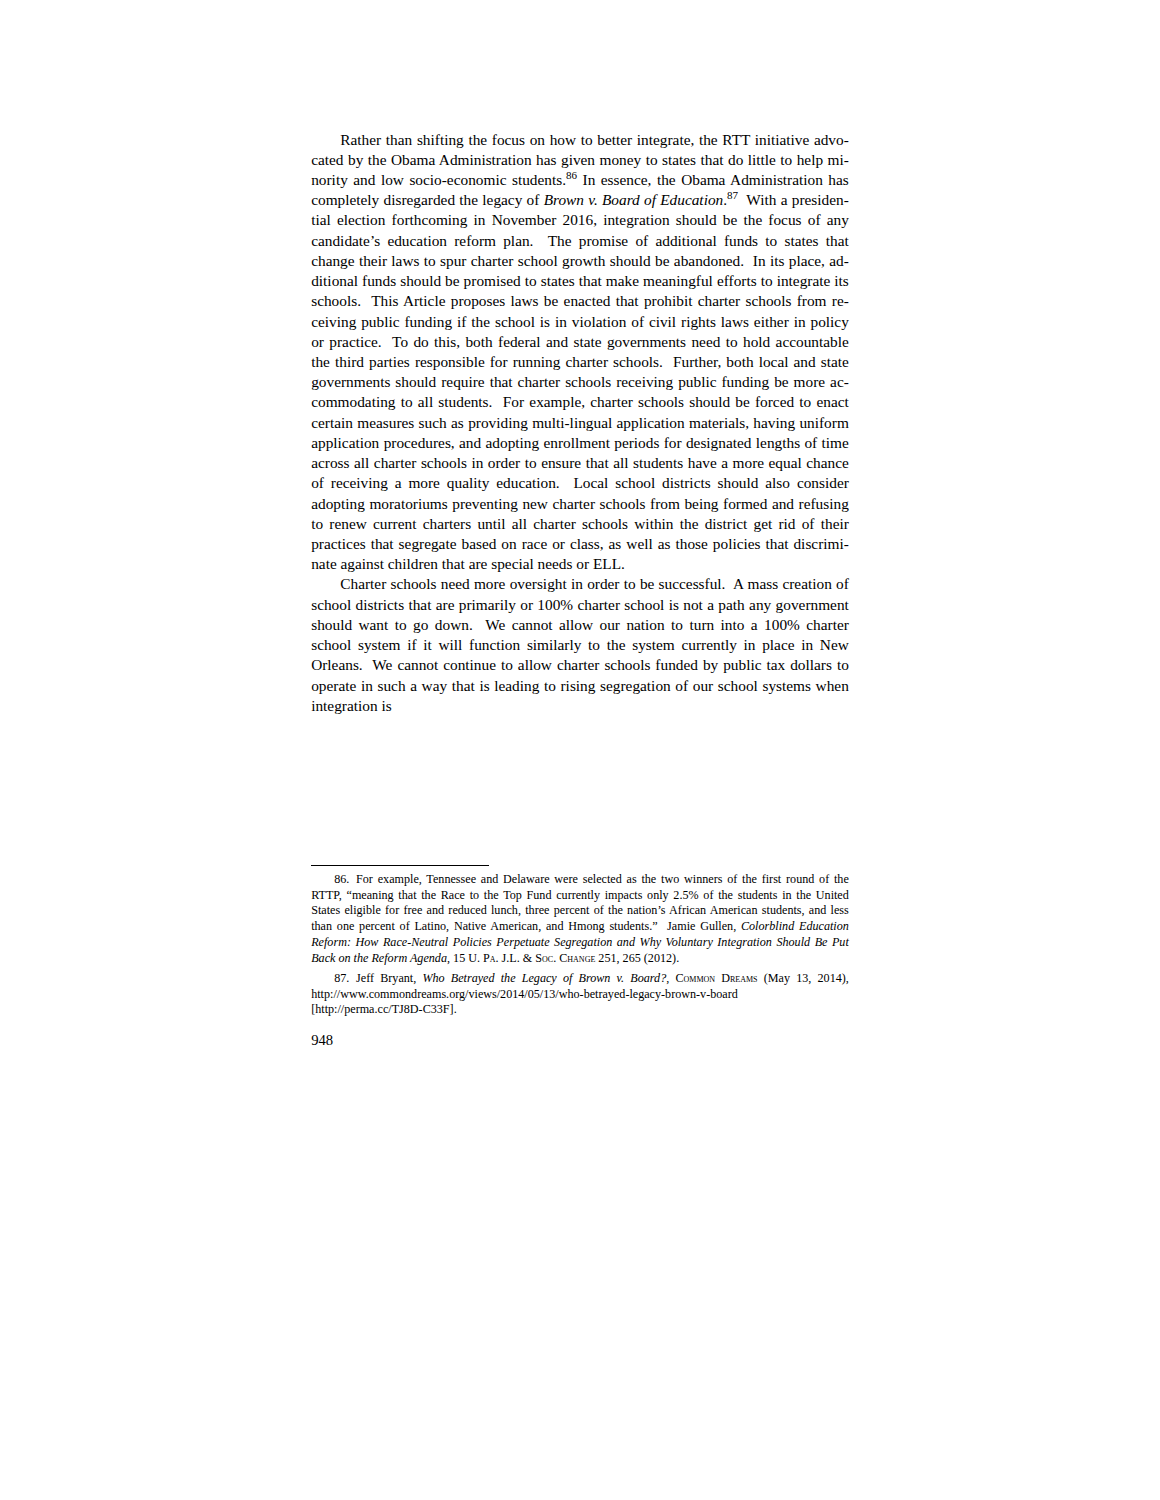Rather than shifting the focus on how to better integrate, the RTT initiative advocated by the Obama Administration has given money to states that do little to help minority and low socio-economic students.86 In essence, the Obama Administration has completely disregarded the legacy of Brown v. Board of Education.87 With a presidential election forthcoming in November 2016, integration should be the focus of any candidate’s education reform plan. The promise of additional funds to states that change their laws to spur charter school growth should be abandoned. In its place, additional funds should be promised to states that make meaningful efforts to integrate its schools. This Article proposes laws be enacted that prohibit charter schools from receiving public funding if the school is in violation of civil rights laws either in policy or practice. To do this, both federal and state governments need to hold accountable the third parties responsible for running charter schools. Further, both local and state governments should require that charter schools receiving public funding be more accommodating to all students. For example, charter schools should be forced to enact certain measures such as providing multi-lingual application materials, having uniform application procedures, and adopting enrollment periods for designated lengths of time across all charter schools in order to ensure that all students have a more equal chance of receiving a more quality education. Local school districts should also consider adopting moratoriums preventing new charter schools from being formed and refusing to renew current charters until all charter schools within the district get rid of their practices that segregate based on race or class, as well as those policies that discriminate against children that are special needs or ELL.
Charter schools need more oversight in order to be successful. A mass creation of school districts that are primarily or 100% charter school is not a path any government should want to go down. We cannot allow our nation to turn into a 100% charter school system if it will function similarly to the system currently in place in New Orleans. We cannot continue to allow charter schools funded by public tax dollars to operate in such a way that is leading to rising segregation of our school systems when integration is
86. For example, Tennessee and Delaware were selected as the two winners of the first round of the RTTP, “meaning that the Race to the Top Fund currently impacts only 2.5% of the students in the United States eligible for free and reduced lunch, three percent of the nation’s African American students, and less than one percent of Latino, Native American, and Hmong students.” Jamie Gullen, Colorblind Education Reform: How Race-Neutral Policies Perpetuate Segregation and Why Voluntary Integration Should Be Put Back on the Reform Agenda, 15 U. Pa. J.L. & Soc. Change 251, 265 (2012).
87. Jeff Bryant, Who Betrayed the Legacy of Brown v. Board?, Common Dreams (May 13, 2014), http://www.commondreams.org/views/2014/05/13/who-betrayed-legacy-brown-v-board [http://perma.cc/TJ8D-C33F].
948